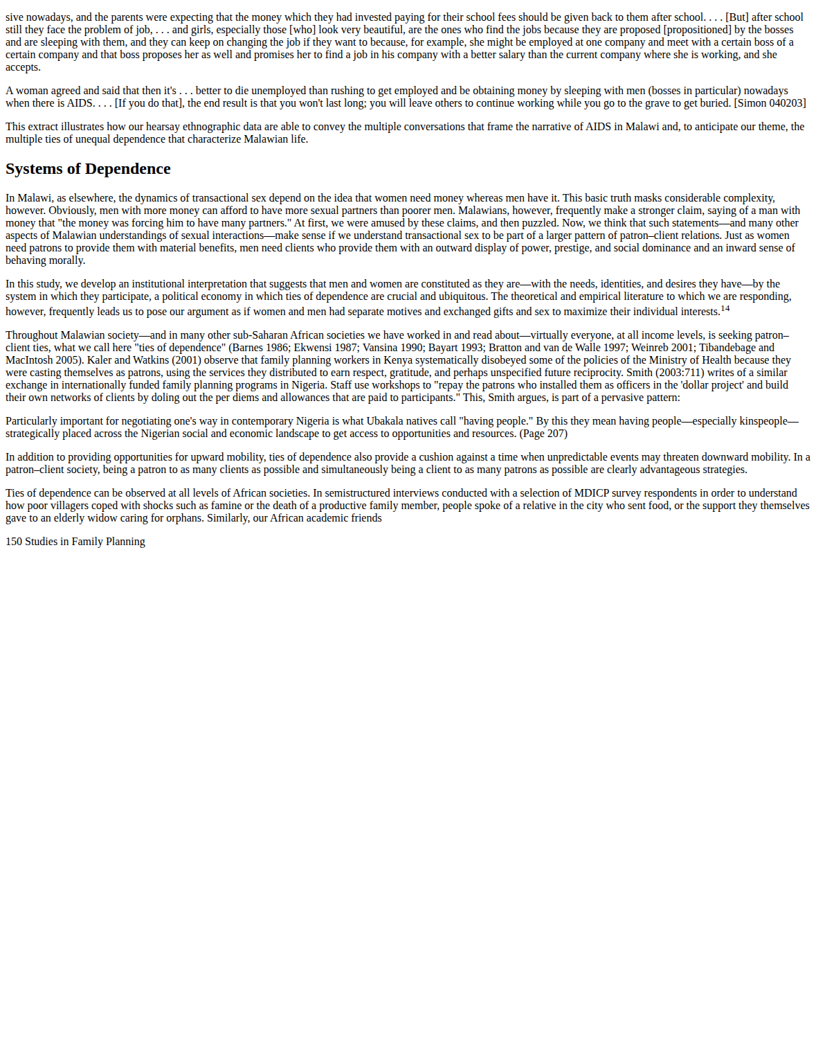sive nowadays, and the parents were expecting that the money which they had invested paying for their school fees should be given back to them after school. . . . [But] after school still they face the problem of job, . . . and girls, especially those [who] look very beautiful, are the ones who find the jobs because they are proposed [propositioned] by the bosses and are sleeping with them, and they can keep on changing the job if they want to because, for example, she might be employed at one company and meet with a certain boss of a certain company and that boss proposes her as well and promises her to find a job in his company with a better salary than the current company where she is working, and she accepts.
A woman agreed and said that then it's . . . better to die unemployed than rushing to get employed and be obtaining money by sleeping with men (bosses in particular) nowadays when there is AIDS. . . . [If you do that], the end result is that you won't last long; you will leave others to continue working while you go to the grave to get buried. [Simon 040203]
This extract illustrates how our hearsay ethnographic data are able to convey the multiple conversations that frame the narrative of AIDS in Malawi and, to anticipate our theme, the multiple ties of unequal dependence that characterize Malawian life.
Systems of Dependence
In Malawi, as elsewhere, the dynamics of transactional sex depend on the idea that women need money whereas men have it. This basic truth masks considerable complexity, however. Obviously, men with more money can afford to have more sexual partners than poorer men. Malawians, however, frequently make a stronger claim, saying of a man with money that "the money was forcing him to have many partners." At first, we were amused by these claims, and then puzzled. Now, we think that such statements—and many other aspects of Malawian understandings of sexual interactions—make sense if we understand transactional sex to be part of a larger pattern of patron–client relations. Just as women need patrons to provide them with material benefits, men need clients who provide them with an outward display of power, prestige, and social dominance and an inward sense of behaving morally.
In this study, we develop an institutional interpretation that suggests that men and women are constituted as they are—with the needs, identities, and desires they have—by the system in which they participate, a political economy in which ties of dependence are crucial and ubiquitous. The theoretical and empirical literature to which we are responding, however, frequently leads us to pose our argument as if women and men had separate motives and exchanged gifts and sex to maximize their individual interests.14
Throughout Malawian society—and in many other sub-Saharan African societies we have worked in and read about—virtually everyone, at all income levels, is seeking patron–client ties, what we call here "ties of dependence" (Barnes 1986; Ekwensi 1987; Vansina 1990; Bayart 1993; Bratton and van de Walle 1997; Weinreb 2001; Tibandebage and MacIntosh 2005). Kaler and Watkins (2001) observe that family planning workers in Kenya systematically disobeyed some of the policies of the Ministry of Health because they were casting themselves as patrons, using the services they distributed to earn respect, gratitude, and perhaps unspecified future reciprocity. Smith (2003:711) writes of a similar exchange in internationally funded family planning programs in Nigeria. Staff use workshops to "repay the patrons who installed them as officers in the 'dollar project' and build their own networks of clients by doling out the per diems and allowances that are paid to participants." This, Smith argues, is part of a pervasive pattern:
Particularly important for negotiating one's way in contemporary Nigeria is what Ubakala natives call "having people." By this they mean having people—especially kinspeople—strategically placed across the Nigerian social and economic landscape to get access to opportunities and resources. (Page 207)
In addition to providing opportunities for upward mobility, ties of dependence also provide a cushion against a time when unpredictable events may threaten downward mobility. In a patron–client society, being a patron to as many clients as possible and simultaneously being a client to as many patrons as possible are clearly advantageous strategies.
Ties of dependence can be observed at all levels of African societies. In semistructured interviews conducted with a selection of MDICP survey respondents in order to understand how poor villagers coped with shocks such as famine or the death of a productive family member, people spoke of a relative in the city who sent food, or the support they themselves gave to an elderly widow caring for orphans. Similarly, our African academic friends
150 Studies in Family Planning